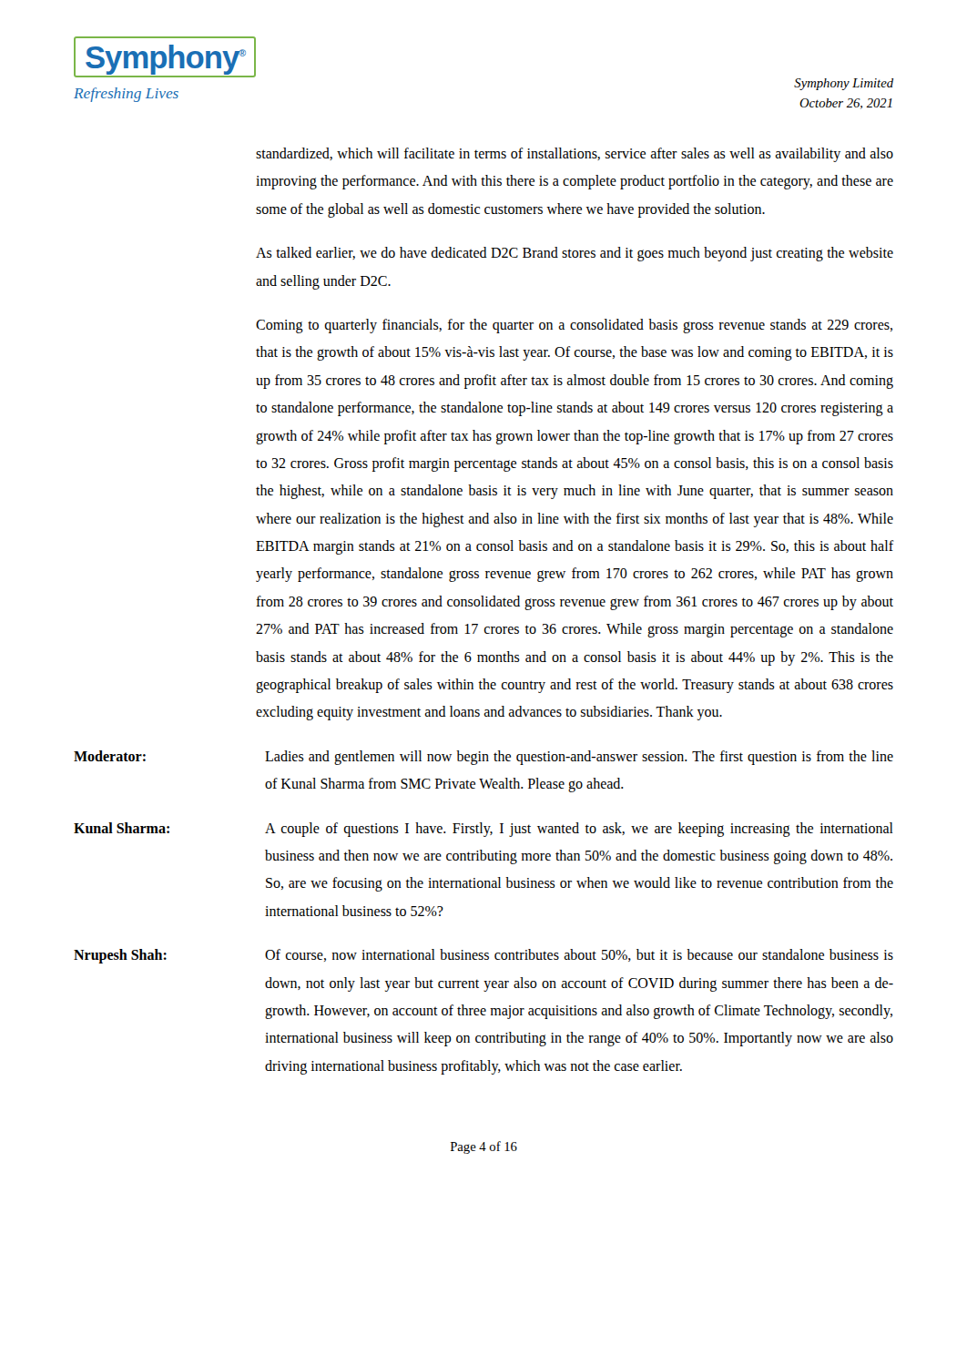Symphony®
Refreshing Lives
Symphony Limited
October 26, 2021
standardized, which will facilitate in terms of installations, service after sales as well as availability and also improving the performance. And with this there is a complete product portfolio in the category, and these are some of the global as well as domestic customers where we have provided the solution.
As talked earlier, we do have dedicated D2C Brand stores and it goes much beyond just creating the website and selling under D2C.
Coming to quarterly financials, for the quarter on a consolidated basis gross revenue stands at 229 crores, that is the growth of about 15% vis-à-vis last year. Of course, the base was low and coming to EBITDA, it is up from 35 crores to 48 crores and profit after tax is almost double from 15 crores to 30 crores. And coming to standalone performance, the standalone top-line stands at about 149 crores versus 120 crores registering a growth of 24% while profit after tax has grown lower than the top-line growth that is 17% up from 27 crores to 32 crores. Gross profit margin percentage stands at about 45% on a consol basis, this is on a consol basis the highest, while on a standalone basis it is very much in line with June quarter, that is summer season where our realization is the highest and also in line with the first six months of last year that is 48%. While EBITDA margin stands at 21% on a consol basis and on a standalone basis it is 29%. So, this is about half yearly performance, standalone gross revenue grew from 170 crores to 262 crores, while PAT has grown from 28 crores to 39 crores and consolidated gross revenue grew from 361 crores to 467 crores up by about 27% and PAT has increased from 17 crores to 36 crores. While gross margin percentage on a standalone basis stands at about 48% for the 6 months and on a consol basis it is about 44% up by 2%. This is the geographical breakup of sales within the country and rest of the world. Treasury stands at about 638 crores excluding equity investment and loans and advances to subsidiaries. Thank you.
Moderator:
Ladies and gentlemen will now begin the question-and-answer session. The first question is from the line of Kunal Sharma from SMC Private Wealth. Please go ahead.
Kunal Sharma:
A couple of questions I have. Firstly, I just wanted to ask, we are keeping increasing the international business and then now we are contributing more than 50% and the domestic business going down to 48%. So, are we focusing on the international business or when we would like to revenue contribution from the international business to 52%?
Nrupesh Shah:
Of course, now international business contributes about 50%, but it is because our standalone business is down, not only last year but current year also on account of COVID during summer there has been a de-growth. However, on account of three major acquisitions and also growth of Climate Technology, secondly, international business will keep on contributing in the range of 40% to 50%. Importantly now we are also driving international business profitably, which was not the case earlier.
Page 4 of 16